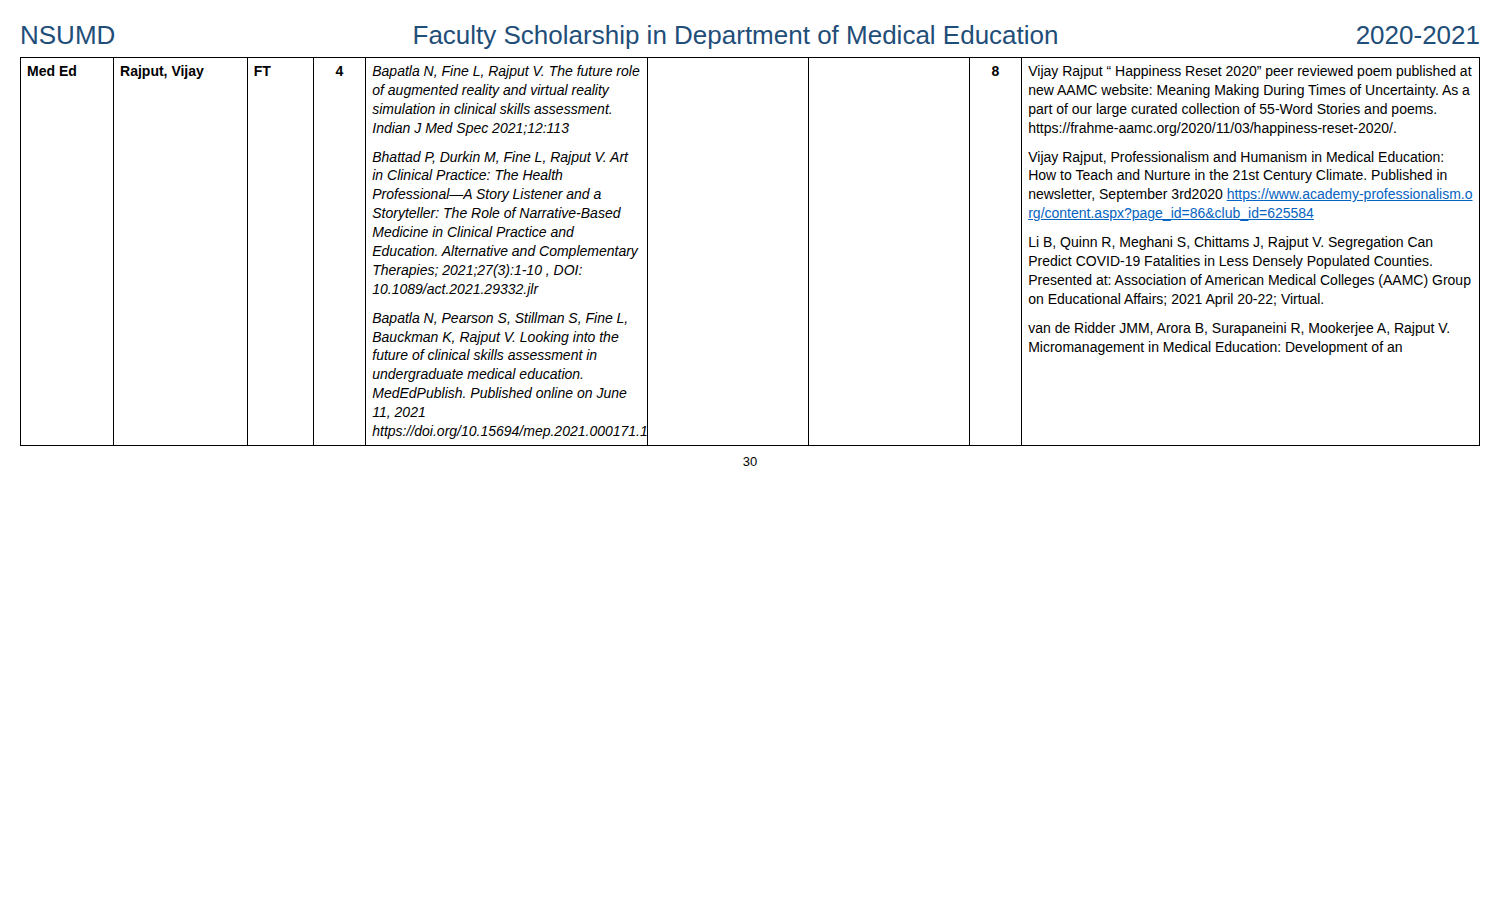NSUMD Faculty Scholarship in Department of Medical Education 2020-2021
| Med Ed | Rajput, Vijay | FT | 4 | Bapatla N, Fine L, Rajput V. The future role of augmented reality and virtual reality simulation in clinical skills assessment. Indian J Med Spec 2021;12:113 Bhattad P, Durkin M, Fine L, Rajput V. Art in Clinical Practice: The Health Professional—A Story Listener and a Storyteller: The Role of Narrative-Based Medicine in Clinical Practice and Education. Alternative and Complementary Therapies; 2021;27(3):1-10 , DOI: 10.1089/act.2021.29332.jlr Bapatla N, Pearson S, Stillman S, Fine L, Bauckman K, Rajput V. Looking into the future of clinical skills assessment in undergraduate medical education. MedEdPublish. Published online on June 11, 2021 https://doi.org/10.15694/mep.2021.000171.1 | | | 8 | Vijay Rajput “ Happiness Reset 2020” peer reviewed poem published at new AAMC website: Meaning Making During Times of Uncertainty. As a part of our large curated collection of 55-Word Stories and poems. https://frahme-aamc.org/2020/11/03/happiness-reset-2020/. Vijay Rajput, Professionalism and Humanism in Medical Education: How to Teach and Nurture in the 21st Century Climate. Published in newsletter, September 3rd2020 https://www.academy-professionalism.org/content.aspx?page_id=86&club_id=625584 Li B, Quinn R, Meghani S, Chittams J, Rajput V. Segregation Can Predict COVID-19 Fatalities in Less Densely Populated Counties. Presented at: Association of American Medical Colleges (AAMC) Group on Educational Affairs; 2021 April 20-22; Virtual. van de Ridder JMM, Arora B, Surapaneini R, Mookerjee A, Rajput V. Micromanagement in Medical Education: Development of an |
30